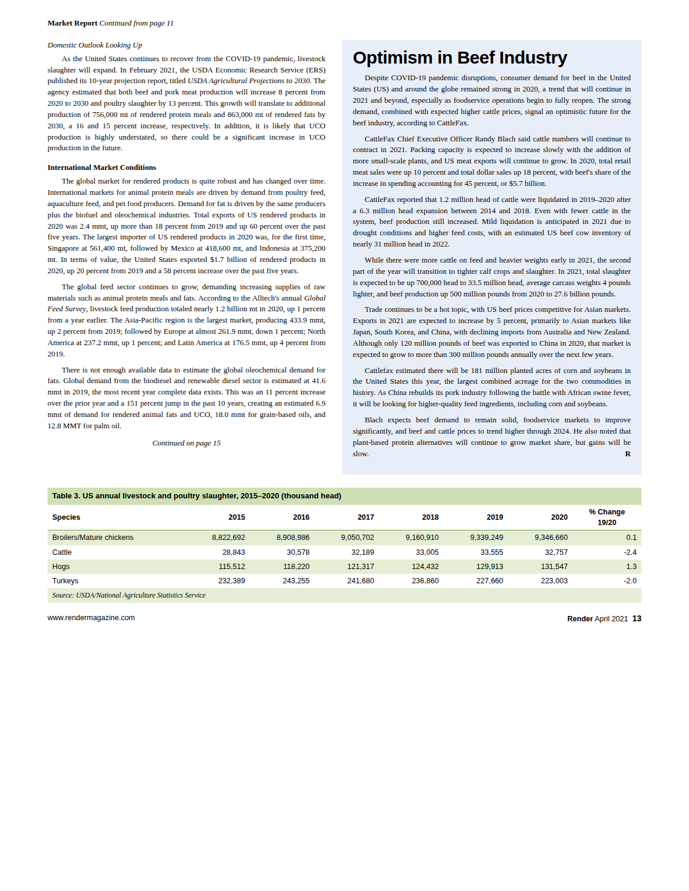Market Report Continued from page 11
Domestic Outlook Looking Up
As the United States continues to recover from the COVID-19 pandemic, livestock slaughter will expand. In February 2021, the USDA Economic Research Service (ERS) published its 10-year projection report, titled USDA Agricultural Projections to 2030. The agency estimated that both beef and pork meat production will increase 8 percent from 2020 to 2030 and poultry slaughter by 13 percent. This growth will translate to additional production of 756,000 mt of rendered protein meals and 863,000 mt of rendered fats by 2030, a 16 and 15 percent increase, respectively. In addition, it is likely that UCO production is highly understated, so there could be a significant increase in UCO production in the future.
International Market Conditions
The global market for rendered products is quite robust and has changed over time. International markets for animal protein meals are driven by demand from poultry feed, aquaculture feed, and pet food producers. Demand for fat is driven by the same producers plus the biofuel and oleochemical industries. Total exports of US rendered products in 2020 was 2.4 mmt, up more than 18 percent from 2019 and up 60 percent over the past five years. The largest importer of US rendered products in 2020 was, for the first time, Singapore at 561,400 mt, followed by Mexico at 418,600 mt, and Indonesia at 375,200 mt. In terms of value, the United States exported $1.7 billion of rendered products in 2020, up 20 percent from 2019 and a 58 percent increase over the past five years.
The global feed sector continues to grow, demanding increasing supplies of raw materials such as animal protein meals and fats. According to the Alltech's annual Global Feed Survey, livestock feed production totaled nearly 1.2 billion mt in 2020, up 1 percent from a year earlier. The Asia-Pacific region is the largest market, producing 433.9 mmt, up 2 percent from 2019; followed by Europe at almost 261.9 mmt, down 1 percent; North America at 237.2 mmt, up 1 percent; and Latin America at 176.5 mmt, up 4 percent from 2019.
There is not enough available data to estimate the global oleochemical demand for fats. Global demand from the biodiesel and renewable diesel sector is estimated at 41.6 mmt in 2019, the most recent year complete data exists. This was an 11 percent increase over the prior year and a 151 percent jump in the past 10 years, creating an estimated 6.9 mmt of demand for rendered animal fats and UCO, 18.0 mmt for grain-based oils, and 12.8 MMT for palm oil.
Continued on page 15
Optimism in Beef Industry
Despite COVID-19 pandemic disruptions, consumer demand for beef in the United States (US) and around the globe remained strong in 2020, a trend that will continue in 2021 and beyond, especially as foodservice operations begin to fully reopen. The strong demand, combined with expected higher cattle prices, signal an optimistic future for the beef industry, according to CattleFax.
CattleFax Chief Executive Officer Randy Blach said cattle numbers will continue to contract in 2021. Packing capacity is expected to increase slowly with the addition of more small-scale plants, and US meat exports will continue to grow. In 2020, total retail meat sales were up 10 percent and total dollar sales up 18 percent, with beef's share of the increase in spending accounting for 45 percent, or $5.7 billion.
CattleFax reported that 1.2 million head of cattle were liquidated in 2019–2020 after a 6.3 million head expansion between 2014 and 2018. Even with fewer cattle in the system, beef production still increased. Mild liquidation is anticipated in 2021 due to drought conditions and higher feed costs, with an estimated US beef cow inventory of nearly 31 million head in 2022.
While there were more cattle on feed and heavier weights early in 2021, the second part of the year will transition to tighter calf crops and slaughter. In 2021, total slaughter is expected to be up 700,000 head to 33.5 million head, average carcass weights 4 pounds lighter, and beef production up 500 million pounds from 2020 to 27.6 billion pounds.
Trade continues to be a hot topic, with US beef prices competitive for Asian markets. Exports in 2021 are expected to increase by 5 percent, primarily to Asian markets like Japan, South Korea, and China, with declining imports from Australia and New Zealand. Although only 120 million pounds of beef was exported to China in 2020, that market is expected to grow to more than 300 million pounds annually over the next few years.
Cattlefax estimated there will be 181 million planted acres of corn and soybeans in the United States this year, the largest combined acreage for the two commodities in history. As China rebuilds its pork industry following the battle with African swine fever, it will be looking for higher-quality feed ingredients, including corn and soybeans.
Blach expects beef demand to remain solid, foodservice markets to improve significantly, and beef and cattle prices to trend higher through 2024. He also noted that plant-based protein alternatives will continue to grow market share, but gains will be slow. R
Table 3. US annual livestock and poultry slaughter, 2015–2020 (thousand head)
| Species | 2015 | 2016 | 2017 | 2018 | 2019 | 2020 | % Change 19/20 |
| --- | --- | --- | --- | --- | --- | --- | --- |
| Broilers/Mature chickens | 8,822,692 | 8,908,986 | 9,050,702 | 9,160,910 | 9,339,249 | 9,346,660 | 0.1 |
| Cattle | 28,843 | 30,578 | 32,189 | 33,005 | 33,555 | 32,757 | -2.4 |
| Hogs | 115,512 | 118,220 | 121,317 | 124,432 | 129,913 | 131,547 | 1.3 |
| Turkeys | 232,389 | 243,255 | 241,680 | 236,860 | 227,660 | 223,003 | -2.0 |
| Source : USDA/National Agriculture Statistics Service |
www.rendermagazine.com
Render April 2021 13